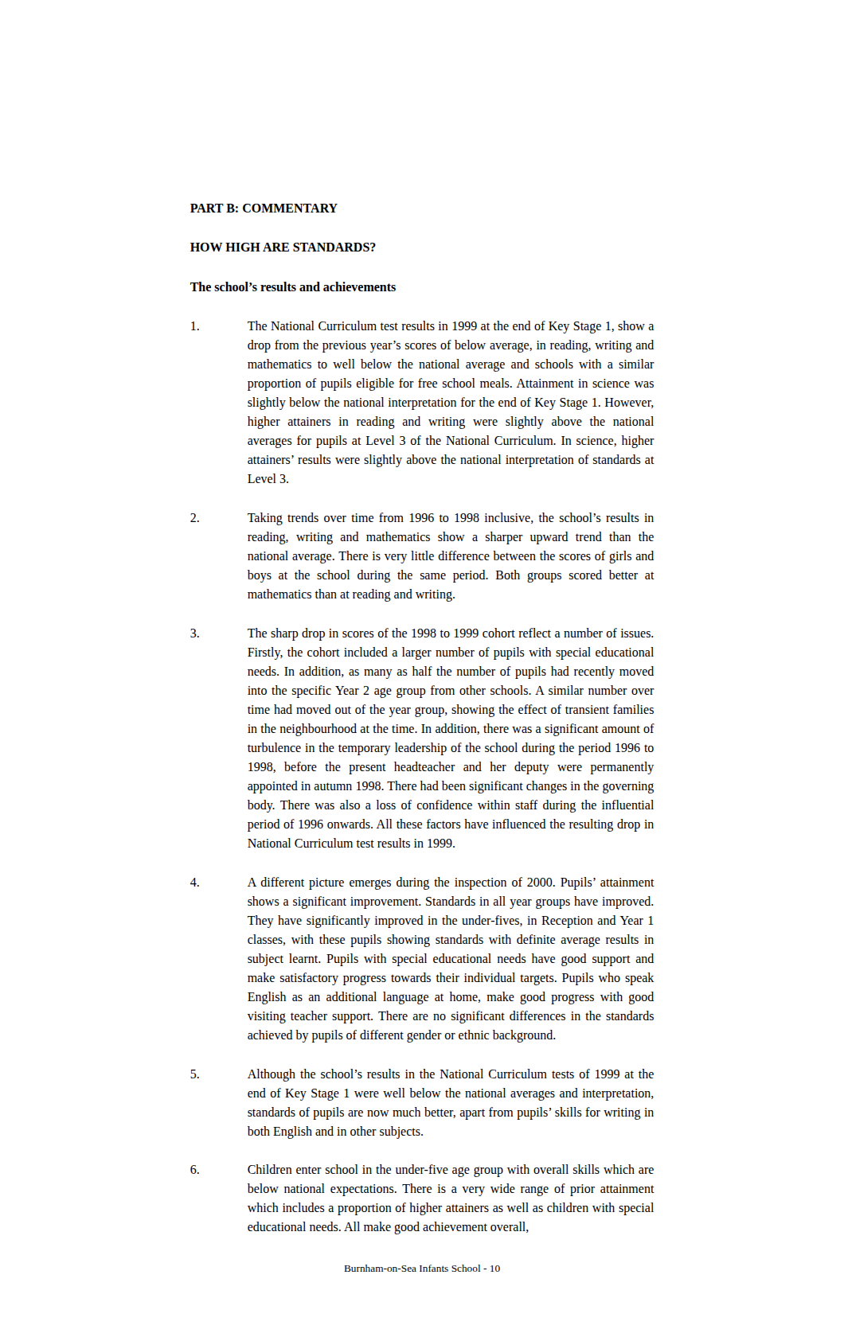PART B: COMMENTARY
HOW HIGH ARE STANDARDS?
The school’s results and achievements
The National Curriculum test results in 1999 at the end of Key Stage 1, show a drop from the previous year’s scores of below average, in reading, writing and mathematics to well below the national average and schools with a similar proportion of pupils eligible for free school meals. Attainment in science was slightly below the national interpretation for the end of Key Stage 1. However, higher attainers in reading and writing were slightly above the national averages for pupils at Level 3 of the National Curriculum. In science, higher attainers’ results were slightly above the national interpretation of standards at Level 3.
Taking trends over time from 1996 to 1998 inclusive, the school’s results in reading, writing and mathematics show a sharper upward trend than the national average. There is very little difference between the scores of girls and boys at the school during the same period. Both groups scored better at mathematics than at reading and writing.
The sharp drop in scores of the 1998 to 1999 cohort reflect a number of issues. Firstly, the cohort included a larger number of pupils with special educational needs. In addition, as many as half the number of pupils had recently moved into the specific Year 2 age group from other schools. A similar number over time had moved out of the year group, showing the effect of transient families in the neighbourhood at the time. In addition, there was a significant amount of turbulence in the temporary leadership of the school during the period 1996 to 1998, before the present headteacher and her deputy were permanently appointed in autumn 1998. There had been significant changes in the governing body. There was also a loss of confidence within staff during the influential period of 1996 onwards. All these factors have influenced the resulting drop in National Curriculum test results in 1999.
A different picture emerges during the inspection of 2000. Pupils’ attainment shows a significant improvement. Standards in all year groups have improved. They have significantly improved in the under-fives, in Reception and Year 1 classes, with these pupils showing standards with definite average results in subject learnt. Pupils with special educational needs have good support and make satisfactory progress towards their individual targets. Pupils who speak English as an additional language at home, make good progress with good visiting teacher support. There are no significant differences in the standards achieved by pupils of different gender or ethnic background.
Although the school’s results in the National Curriculum tests of 1999 at the end of Key Stage 1 were well below the national averages and interpretation, standards of pupils are now much better, apart from pupils’ skills for writing in both English and in other subjects.
Children enter school in the under-five age group with overall skills which are below national expectations. There is a very wide range of prior attainment which includes a proportion of higher attainers as well as children with special educational needs. All make good achievement overall,
Burnham-on-Sea Infants School - 10